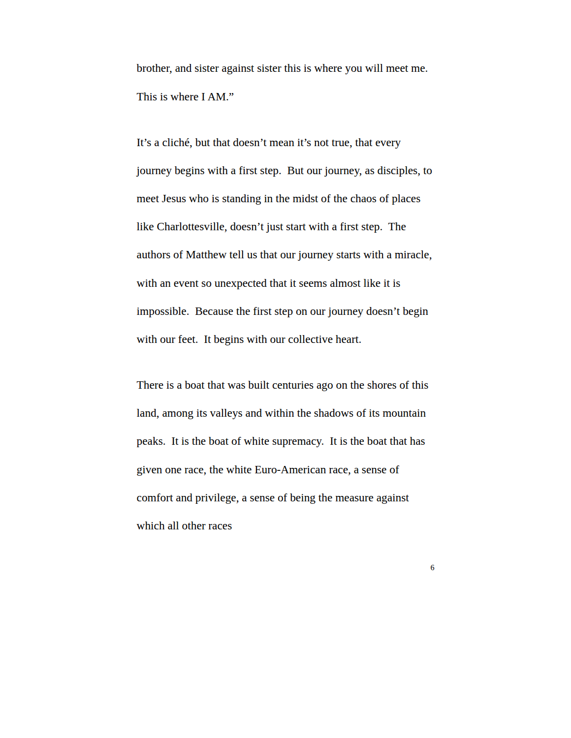brother, and sister against sister this is where you will meet me. This is where I AM.”
It’s a cliché, but that doesn’t mean it’s not true, that every journey begins with a first step. But our journey, as disciples, to meet Jesus who is standing in the midst of the chaos of places like Charlottesville, doesn’t just start with a first step. The authors of Matthew tell us that our journey starts with a miracle, with an event so unexpected that it seems almost like it is impossible. Because the first step on our journey doesn’t begin with our feet. It begins with our collective heart.
There is a boat that was built centuries ago on the shores of this land, among its valleys and within the shadows of its mountain peaks. It is the boat of white supremacy. It is the boat that has given one race, the white Euro-American race, a sense of comfort and privilege, a sense of being the measure against which all other races
6